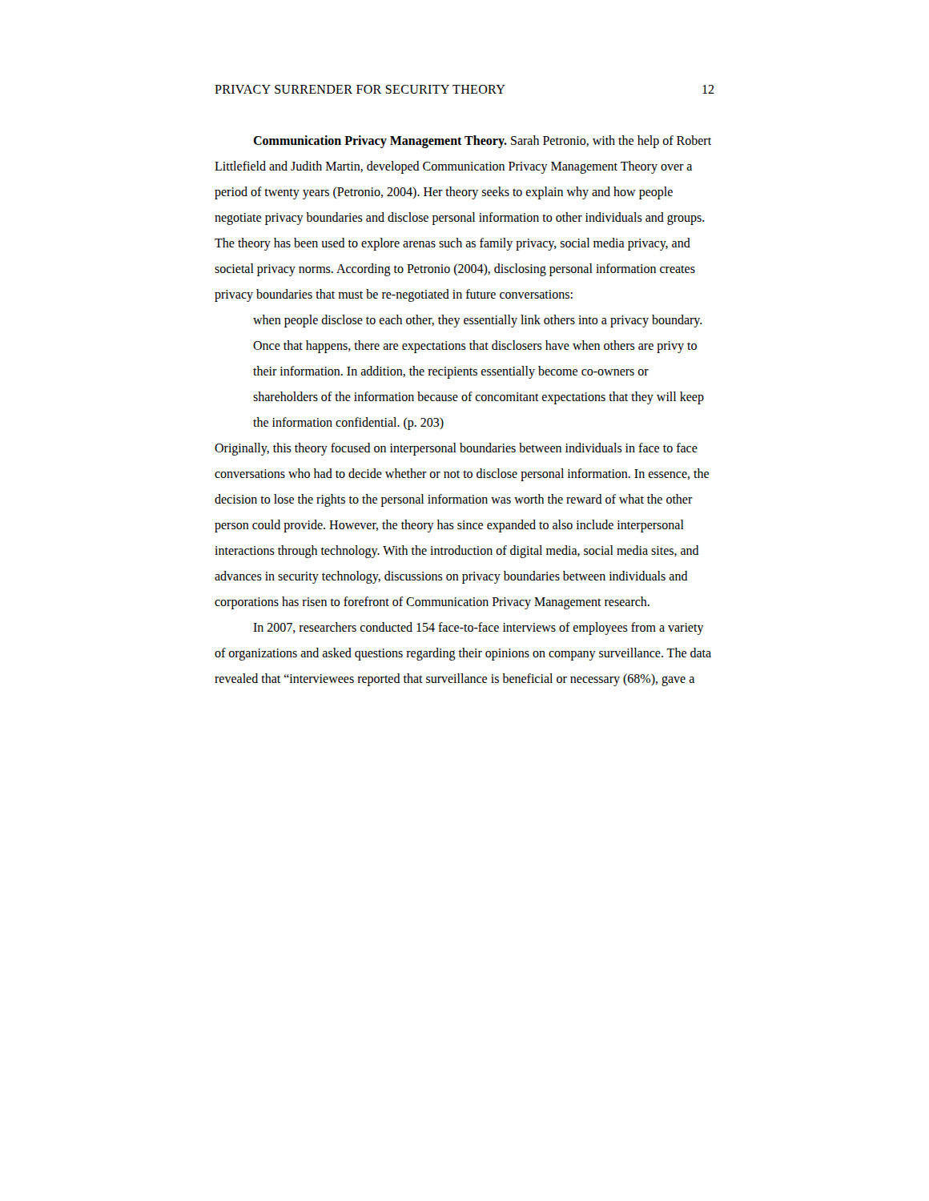Privacy Surrender for Security Theory 12
Communication Privacy Management Theory. Sarah Petronio, with the help of Robert Littlefield and Judith Martin, developed Communication Privacy Management Theory over a period of twenty years (Petronio, 2004). Her theory seeks to explain why and how people negotiate privacy boundaries and disclose personal information to other individuals and groups. The theory has been used to explore arenas such as family privacy, social media privacy, and societal privacy norms. According to Petronio (2004), disclosing personal information creates privacy boundaries that must be re-negotiated in future conversations:
when people disclose to each other, they essentially link others into a privacy boundary. Once that happens, there are expectations that disclosers have when others are privy to their information. In addition, the recipients essentially become co-owners or shareholders of the information because of concomitant expectations that they will keep the information confidential. (p. 203)
Originally, this theory focused on interpersonal boundaries between individuals in face to face conversations who had to decide whether or not to disclose personal information. In essence, the decision to lose the rights to the personal information was worth the reward of what the other person could provide. However, the theory has since expanded to also include interpersonal interactions through technology. With the introduction of digital media, social media sites, and advances in security technology, discussions on privacy boundaries between individuals and corporations has risen to forefront of Communication Privacy Management research.
In 2007, researchers conducted 154 face-to-face interviews of employees from a variety of organizations and asked questions regarding their opinions on company surveillance. The data revealed that “interviewees reported that surveillance is beneficial or necessary (68%), gave a